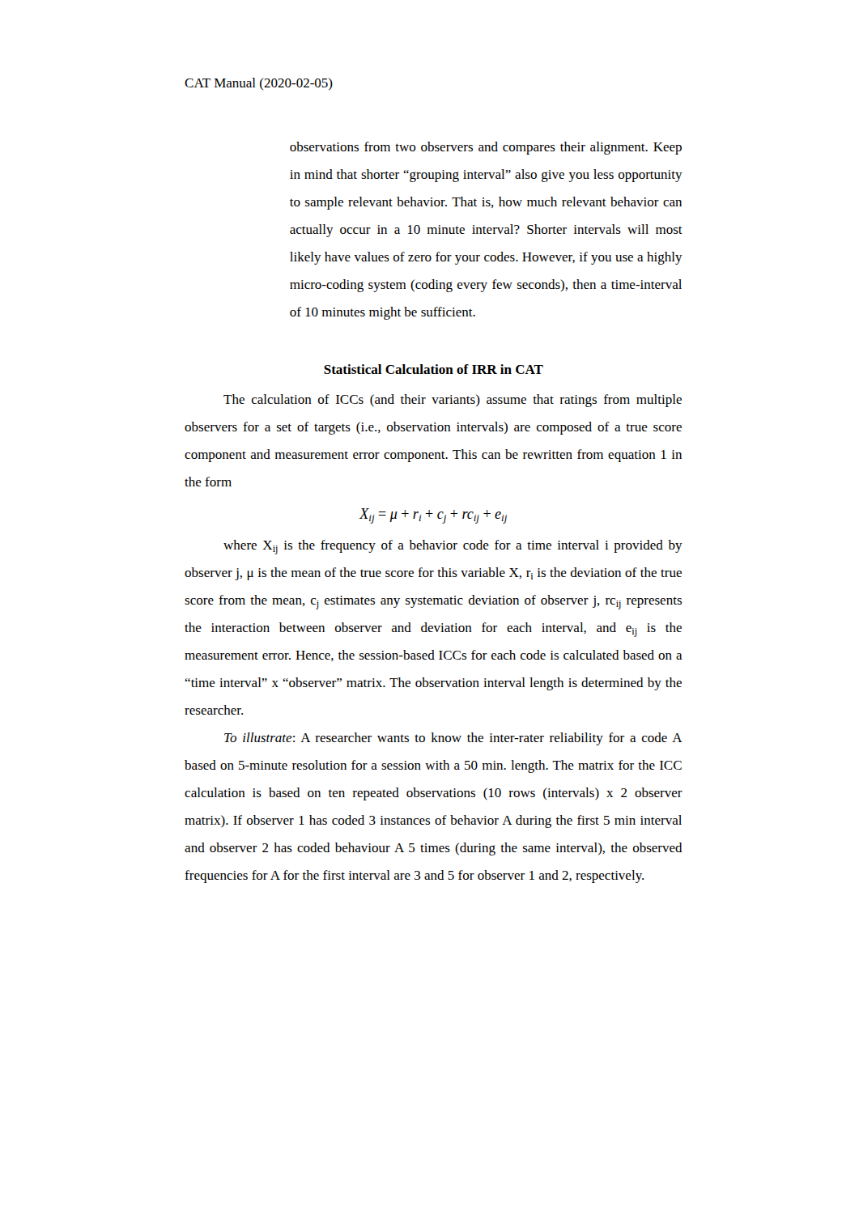CAT Manual (2020-02-05)
observations from two observers and compares their alignment. Keep in mind that shorter “grouping interval” also give you less opportunity to sample relevant behavior. That is, how much relevant behavior can actually occur in a 10 minute interval? Shorter intervals will most likely have values of zero for your codes. However, if you use a highly micro-coding system (coding every few seconds), then a time-interval of 10 minutes might be sufficient.
Statistical Calculation of IRR in CAT
The calculation of ICCs (and their variants) assume that ratings from multiple observers for a set of targets (i.e., observation intervals) are composed of a true score component and measurement error component. This can be rewritten from equation 1 in the form
Xij = μ + ri + cj + rcij + eij
where Xij is the frequency of a behavior code for a time interval i provided by observer j, μ is the mean of the true score for this variable X, ri is the deviation of the true score from the mean, cj estimates any systematic deviation of observer j, rcij represents the interaction between observer and deviation for each interval, and eij is the measurement error. Hence, the session-based ICCs for each code is calculated based on a “time interval” x “observer” matrix. The observation interval length is determined by the researcher.
To illustrate: A researcher wants to know the inter-rater reliability for a code A based on 5-minute resolution for a session with a 50 min. length. The matrix for the ICC calculation is based on ten repeated observations (10 rows (intervals) x 2 observer matrix). If observer 1 has coded 3 instances of behavior A during the first 5 min interval and observer 2 has coded behaviour A 5 times (during the same interval), the observed frequencies for A for the first interval are 3 and 5 for observer 1 and 2, respectively.